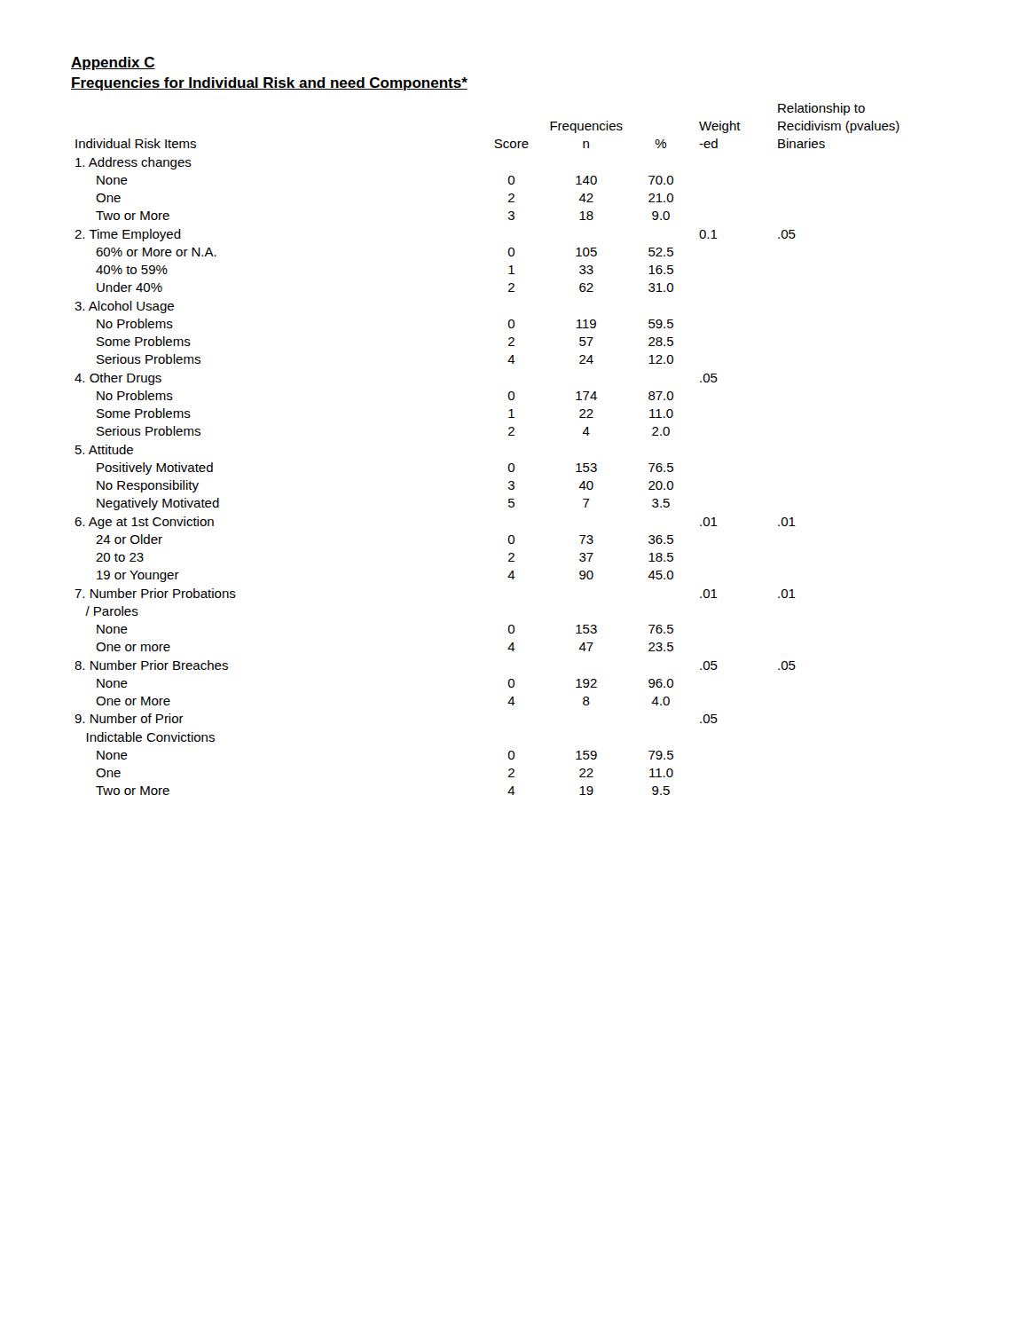Appendix C
Frequencies for Individual Risk and need Components*
| Individual Risk Items | Score | Frequencies n | % | Weight -ed | Relationship to Recidivism (pvalues) Binaries |
| 1. Address changes | | | | | |
| None | 0 | 140 | 70.0 | | |
| One | 2 | 42 | 21.0 | | |
| Two or More | 3 | 18 | 9.0 | | |
| 2. Time Employed | | | | 0.1 | .05 |
| 60% or More or N.A. | 0 | 105 | 52.5 | | |
| 40% to 59% | 1 | 33 | 16.5 | | |
| Under 40% | 2 | 62 | 31.0 | | |
| 3. Alcohol Usage | | | | | |
| No Problems | 0 | 119 | 59.5 | | |
| Some Problems | 2 | 57 | 28.5 | | |
| Serious Problems | 4 | 24 | 12.0 | | |
| 4. Other Drugs | | | | .05 | |
| No Problems | 0 | 174 | 87.0 | | |
| Some Problems | 1 | 22 | 11.0 | | |
| Serious Problems | 2 | 4 | 2.0 | | |
| 5. Attitude | | | | | |
| Positively Motivated | 0 | 153 | 76.5 | | |
| No Responsibility | 3 | 40 | 20.0 | | |
| Negatively Motivated | 5 | 7 | 3.5 | | |
| 6. Age at 1st Conviction | | | | .01 | .01 |
| 24 or Older | 0 | 73 | 36.5 | | |
| 20 to 23 | 2 | 37 | 18.5 | | |
| 19 or Younger | 4 | 90 | 45.0 | | |
| 7. Number Prior Probations / Paroles | | | | .01 | .01 |
| None | 0 | 153 | 76.5 | | |
| One or more | 4 | 47 | 23.5 | | |
| 8. Number Prior Breaches | | | | .05 | .05 |
| None | 0 | 192 | 96.0 | | |
| One or More | 4 | 8 | 4.0 | | |
| 9. Number of Prior Indictable Convictions | | | | .05 | |
| None | 0 | 159 | 79.5 | | |
| One | 2 | 22 | 11.0 | | |
| Two or More | 4 | 19 | 9.5 | | |